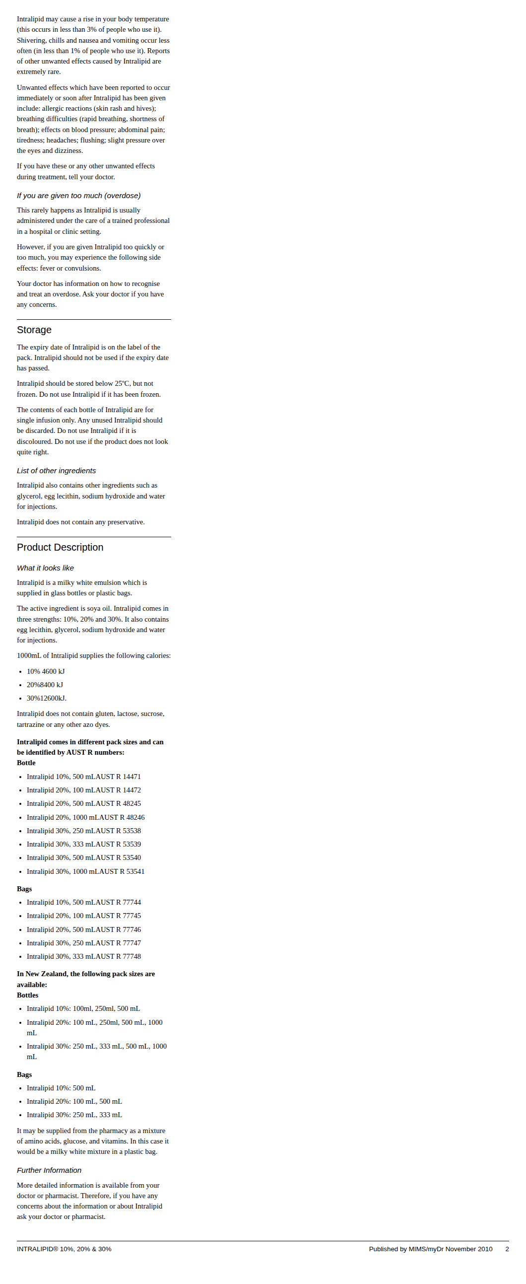Intralipid may cause a rise in your body temperature (this occurs in less than 3% of people who use it). Shivering, chills and nausea and vomiting occur less often (in less than 1% of people who use it). Reports of other unwanted effects caused by Intralipid are extremely rare.
Unwanted effects which have been reported to occur immediately or soon after Intralipid has been given include: allergic reactions (skin rash and hives); breathing difficulties (rapid breathing, shortness of breath); effects on blood pressure; abdominal pain; tiredness; headaches; flushing; slight pressure over the eyes and dizziness.
If you have these or any other unwanted effects during treatment, tell your doctor.
If you are given too much (overdose)
This rarely happens as Intralipid is usually administered under the care of a trained professional in a hospital or clinic setting.
However, if you are given Intralipid too quickly or too much, you may experience the following side effects: fever or convulsions.
Your doctor has information on how to recognise and treat an overdose. Ask your doctor if you have any concerns.
Storage
The expiry date of Intralipid is on the label of the pack. Intralipid should not be used if the expiry date has passed.
Intralipid should be stored below 25ºC, but not frozen. Do not use Intralipid if it has been frozen.
The contents of each bottle of Intralipid are for single infusion only. Any unused Intralipid should be discarded. Do not use Intralipid if it is discoloured. Do not use if the product does not look quite right.
List of other ingredients
Intralipid also contains other ingredients such as glycerol, egg lecithin, sodium hydroxide and water for injections.
Intralipid does not contain any preservative.
Product Description
What it looks like
Intralipid is a milky white emulsion which is supplied in glass bottles or plastic bags.
The active ingredient is soya oil. Intralipid comes in three strengths: 10%, 20% and 30%. It also contains egg lecithin, glycerol, sodium hydroxide and water for injections.
1000mL of Intralipid supplies the following calories:
10% 4600 kJ
20%8400 kJ
30%12600kJ.
Intralipid does not contain gluten, lactose, sucrose, tartrazine or any other azo dyes.
Intralipid comes in different pack sizes and can be identified by AUST R numbers:
Bottle
Intralipid 10%, 500 mLAUST R 14471
Intralipid 20%, 100 mLAUST R 14472
Intralipid 20%, 500 mLAUST R 48245
Intralipid 20%, 1000 mLAUST R 48246
Intralipid 30%, 250 mLAUST R 53538
Intralipid 30%, 333 mLAUST R 53539
Intralipid 30%, 500 mLAUST R 53540
Intralipid 30%, 1000 mLAUST R 53541
Bags
Intralipid 10%, 500 mLAUST R 77744
Intralipid 20%, 100 mLAUST R 77745
Intralipid 20%, 500 mLAUST R 77746
Intralipid 30%, 250 mLAUST R 77747
Intralipid 30%, 333 mLAUST R 77748
In New Zealand, the following pack sizes are available:
Bottles
Intralipid 10%: 100ml, 250ml, 500 mL
Intralipid 20%: 100 mL, 250ml, 500 mL, 1000 mL
Intralipid 30%: 250 mL, 333 mL, 500 mL, 1000 mL
Bags
Intralipid 10%: 500 mL
Intralipid 20%: 100 mL, 500 mL
Intralipid 30%: 250 mL, 333 mL
It may be supplied from the pharmacy as a mixture of amino acids, glucose, and vitamins. In this case it would be a milky white mixture in a plastic bag.
Further Information
More detailed information is available from your doctor or pharmacist. Therefore, if you have any concerns about the information or about Intralipid ask your doctor or pharmacist.
INTRALIPID® 10%, 20% & 30% Published by MIMS/myDr November 20102